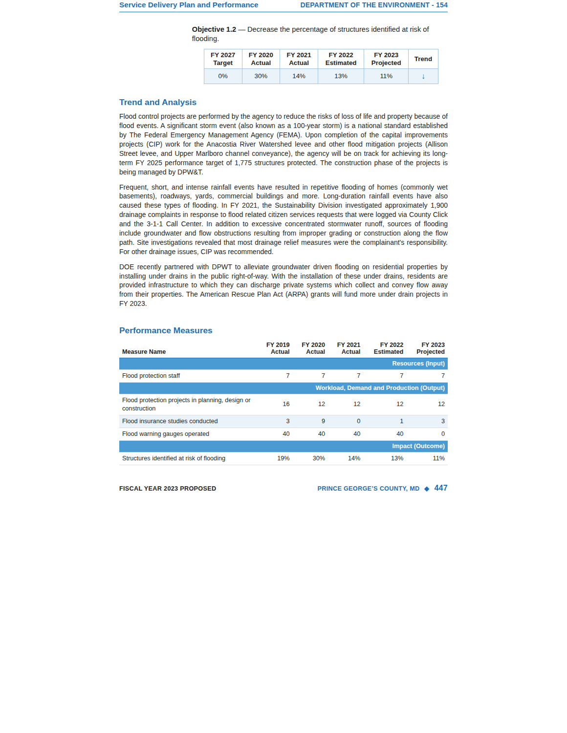Service Delivery Plan and Performance
DEPARTMENT OF THE ENVIRONMENT - 154
Objective 1.2 — Decrease the percentage of structures identified at risk of flooding.
| FY 2027 Target | FY 2020 Actual | FY 2021 Actual | FY 2022 Estimated | FY 2023 Projected | Trend |
| --- | --- | --- | --- | --- | --- |
| 0% | 30% | 14% | 13% | 11% | ↓ |
Trend and Analysis
Flood control projects are performed by the agency to reduce the risks of loss of life and property because of flood events. A significant storm event (also known as a 100-year storm) is a national standard established by The Federal Emergency Management Agency (FEMA). Upon completion of the capital improvements projects (CIP) work for the Anacostia River Watershed levee and other flood mitigation projects (Allison Street levee, and Upper Marlboro channel conveyance), the agency will be on track for achieving its long-term FY 2025 performance target of 1,775 structures protected. The construction phase of the projects is being managed by DPW&T.
Frequent, short, and intense rainfall events have resulted in repetitive flooding of homes (commonly wet basements), roadways, yards, commercial buildings and more. Long-duration rainfall events have also caused these types of flooding. In FY 2021, the Sustainability Division investigated approximately 1,900 drainage complaints in response to flood related citizen services requests that were logged via County Click and the 3-1-1 Call Center. In addition to excessive concentrated stormwater runoff, sources of flooding include groundwater and flow obstructions resulting from improper grading or construction along the flow path. Site investigations revealed that most drainage relief measures were the complainant's responsibility. For other drainage issues, CIP was recommended.
DOE recently partnered with DPWT to alleviate groundwater driven flooding on residential properties by installing under drains in the public right-of-way. With the installation of these under drains, residents are provided infrastructure to which they can discharge private systems which collect and convey flow away from their properties. The American Rescue Plan Act (ARPA) grants will fund more under drain projects in FY 2023.
Performance Measures
| Measure Name | FY 2019 Actual | FY 2020 Actual | FY 2021 Actual | FY 2022 Estimated | FY 2023 Projected |
| --- | --- | --- | --- | --- | --- |
| Resources (Input) |
| Flood protection staff | 7 | 7 | 7 | 7 | 7 |
| Workload, Demand and Production (Output) |
| Flood protection projects in planning, design or construction | 16 | 12 | 12 | 12 | 12 |
| Flood insurance studies conducted | 3 | 9 | 0 | 1 | 3 |
| Flood warning gauges operated | 40 | 40 | 40 | 40 | 0 |
| Impact (Outcome) |
| Structures identified at risk of flooding | 19% | 30% | 14% | 13% | 11% |
FISCAL YEAR 2023 PROPOSED
PRINCE GEORGE’S COUNTY, MD ◆ 447